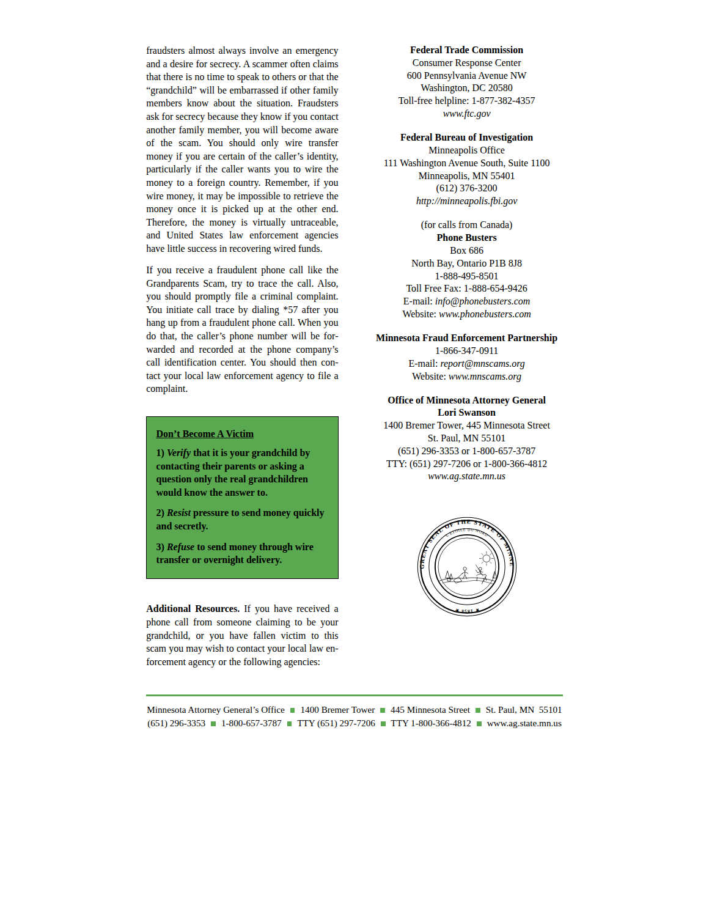fraudsters almost always involve an emergency and a desire for secrecy. A scammer often claims that there is no time to speak to others or that the “grandchild” will be embarrassed if other family members know about the situation. Fraudsters ask for secrecy because they know if you contact another family member, you will become aware of the scam. You should only wire transfer money if you are certain of the caller’s identity, particularly if the caller wants you to wire the money to a foreign country. Remember, if you wire money, it may be impossible to retrieve the money once it is picked up at the other end. Therefore, the money is virtually untraceable, and United States law enforcement agencies have little success in recovering wired funds.
If you receive a fraudulent phone call like the Grandparents Scam, try to trace the call. Also, you should promptly file a criminal complaint. You initiate call trace by dialing *57 after you hang up from a fraudulent phone call. When you do that, the caller’s phone number will be forwarded and recorded at the phone company’s call identification center. You should then contact your local law enforcement agency to file a complaint.
Don’t Become A Victim
1) Verify that it is your grandchild by contacting their parents or asking a question only the real grandchildren would know the answer to.
2) Resist pressure to send money quickly and secretly.
3) Refuse to send money through wire transfer or overnight delivery.
Additional Resources. If you have received a phone call from someone claiming to be your grandchild, or you have fallen victim to this scam you may wish to contact your local law enforcement agency or the following agencies:
Federal Trade Commission Consumer Response Center 600 Pennsylvania Avenue NW Washington, DC 20580 Toll-free helpline: 1-877-382-4357 www.ftc.gov
Federal Bureau of Investigation Minneapolis Office 111 Washington Avenue South, Suite 1100 Minneapolis, MN 55401 (612) 376-3200 http://minneapolis.fbi.gov
(for calls from Canada) Phone Busters Box 686 North Bay, Ontario P1B 8J8 1-888-495-8501 Toll Free Fax: 1-888-654-9426 E-mail: info@phonebusters.com Website: www.phonebusters.com
Minnesota Fraud Enforcement Partnership 1-866-347-0911 E-mail: report@mnscams.org Website: www.mnscams.org
Office of Minnesota Attorney General Lori Swanson 1400 Bremer Tower, 445 Minnesota Street St. Paul, MN 55101 (651) 296-3353 or 1-800-657-3787 TTY: (651) 297-7206 or 1-800-366-4812 www.ag.state.mn.us
THE GREAT SEAL OF THE STATE OF MINNESOTA ★ 1858 ★ L'ETOILE DU NORD
Minnesota Attorney General’s Office 1400 Bremer Tower 445 Minnesota Street St. Paul, MN 55101
(651) 296-3353 1-800-657-3787 TTY (651) 297-7206 TTY 1-800-366-4812 www.ag.state.mn.us